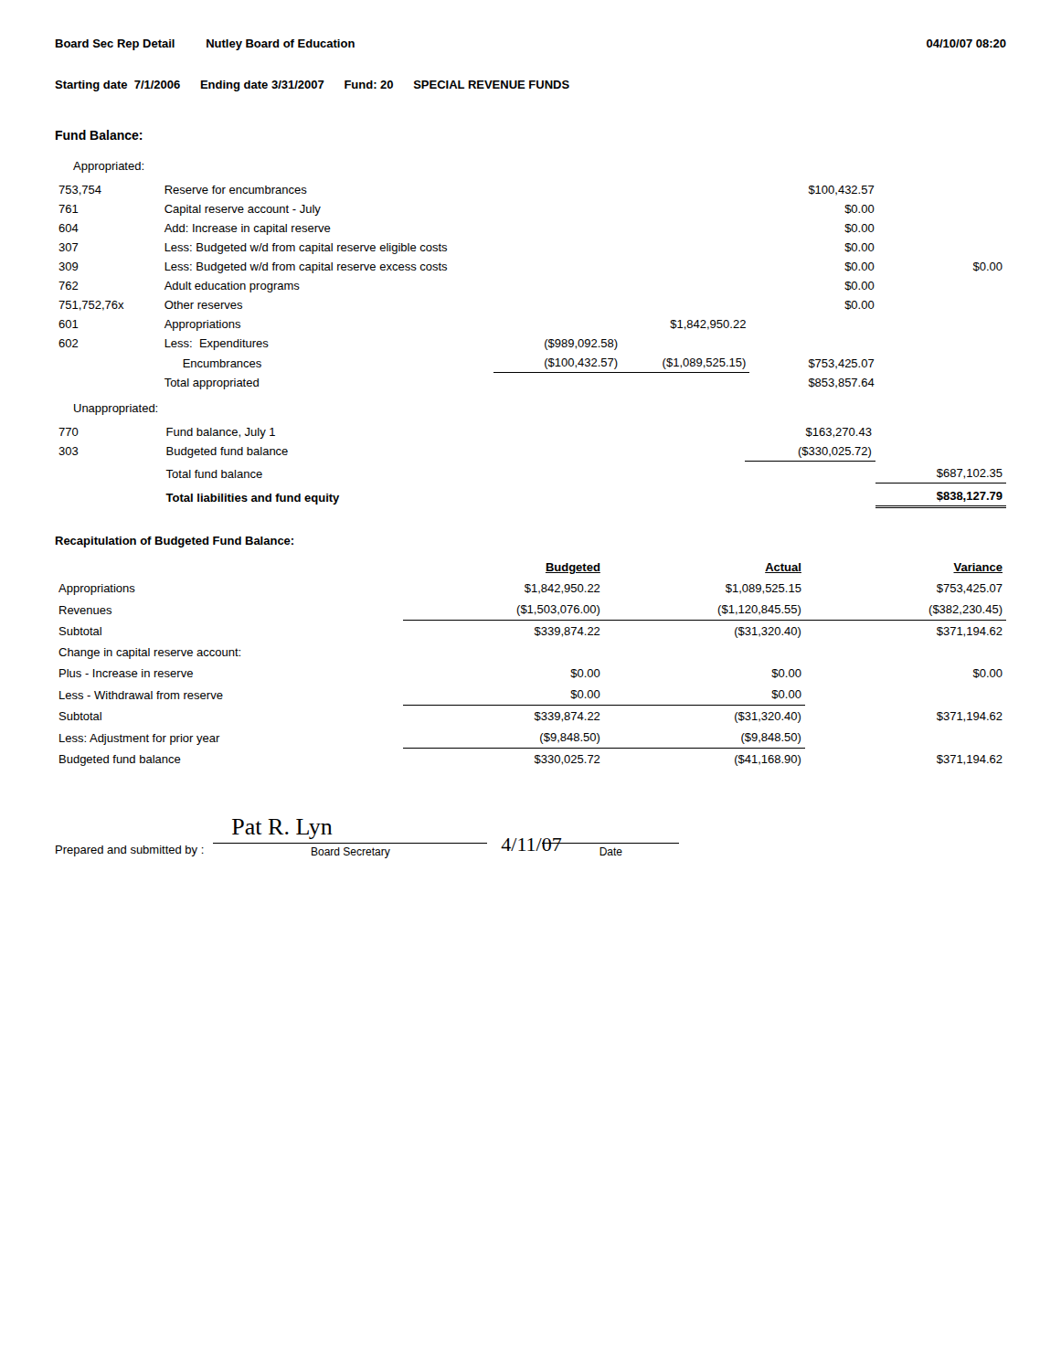Board Sec Rep Detail Nutley Board of Education
04/10/07 08:20
Starting date 7/1/2006 Ending date 3/31/2007 Fund: 20 SPECIAL REVENUE FUNDS
Fund Balance:
Appropriated:
| 753,754 | Reserve for encumbrances | | | $100,432.57 | |
| 761 | Capital reserve account - July | | | $0.00 | |
| 604 | Add: Increase in capital reserve | | | $0.00 | |
| 307 | Less: Budgeted w/d from capital reserve eligible costs | | | $0.00 | |
| 309 | Less: Budgeted w/d from capital reserve excess costs | | | $0.00 | $0.00 |
| 762 | Adult education programs | | | $0.00 | |
| 751,752,76x | Other reserves | | | $0.00 | |
| 601 | Appropriations | | $1,842,950.22 | | |
| 602 | Less: Expenditures | ($989,092.58) | | | |
| | Encumbrances | ($100,432.57) | ($1,089,525.15) | $753,425.07 | |
| | Total appropriated | | | $853,857.64 | |
Unappropriated:
| 770 | Fund balance, July 1 | | | $163,270.43 | |
| 303 | Budgeted fund balance | | | ($330,025.72) | |
| | Total fund balance | | | | $687,102.35 |
| | Total liabilities and fund equity | | | | $838,127.79 |
Recapitulation of Budgeted Fund Balance:
| | Budgeted | Actual | Variance |
| --- | --- | --- | --- |
| Appropriations | $1,842,950.22 | $1,089,525.15 | $753,425.07 |
| Revenues | ($1,503,076.00) | ($1,120,845.55) | ($382,230.45) |
| Subtotal | $339,874.22 | ($31,320.40) | $371,194.62 |
| Change in capital reserve account: | | | |
| Plus - Increase in reserve | $0.00 | $0.00 | $0.00 |
| Less - Withdrawal from reserve | $0.00 | $0.00 | |
| Subtotal | $339,874.22 | ($31,320.40) | $371,194.62 |
| Less: Adjustment for prior year | ($9,848.50) | ($9,848.50) | |
| Budgeted fund balance | $330,025.72 | ($41,168.90) | $371,194.62 |
Prepared and submitted by :
Pat R. Lyn
Board Secretary
4/11/07
Date